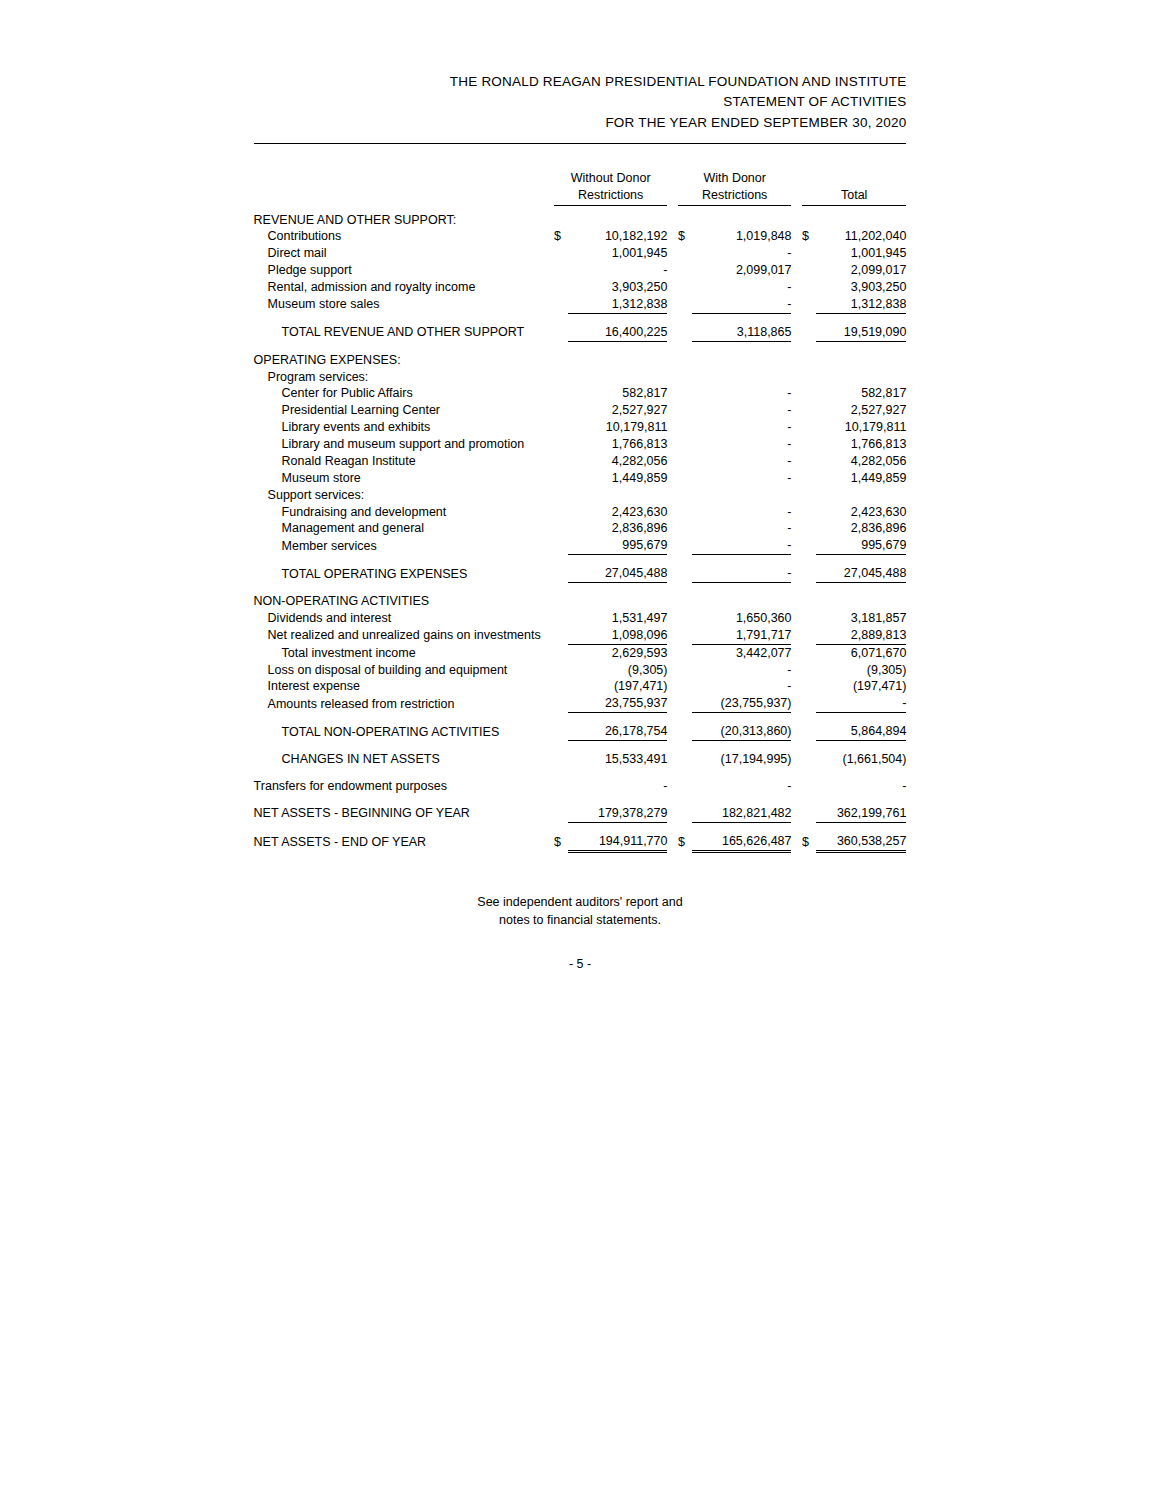THE RONALD REAGAN PRESIDENTIAL FOUNDATION AND INSTITUTE
STATEMENT OF ACTIVITIES
FOR THE YEAR ENDED SEPTEMBER 30, 2020
| | Without Donor | | With Donor | | |
| | Restrictions | | Restrictions | | Total |
| REVENUE AND OTHER SUPPORT: | |
| Contributions | $ | 10,182,192 | | $ | 1,019,848 | | $ | 11,202,040 |
| Direct mail | | 1,001,945 | | | - | | | 1,001,945 |
| Pledge support | | - | | | 2,099,017 | | | 2,099,017 |
| Rental, admission and royalty income | | 3,903,250 | | | - | | | 3,903,250 |
| Museum store sales | | 1,312,838 | | | - | | | 1,312,838 |
| TOTAL REVENUE AND OTHER SUPPORT | | 16,400,225 | | | 3,118,865 | | | 19,519,090 |
| OPERATING EXPENSES: | |
| Program services: | |
| Center for Public Affairs | | 582,817 | | | - | | | 582,817 |
| Presidential Learning Center | | 2,527,927 | | | - | | | 2,527,927 |
| Library events and exhibits | | 10,179,811 | | | - | | | 10,179,811 |
| Library and museum support and promotion | | 1,766,813 | | | - | | | 1,766,813 |
| Ronald Reagan Institute | | 4,282,056 | | | - | | | 4,282,056 |
| Museum store | | 1,449,859 | | | - | | | 1,449,859 |
| Support services: | |
| Fundraising and development | | 2,423,630 | | | - | | | 2,423,630 |
| Management and general | | 2,836,896 | | | - | | | 2,836,896 |
| Member services | | 995,679 | | | - | | | 995,679 |
| TOTAL OPERATING EXPENSES | | 27,045,488 | | | - | | | 27,045,488 |
| NON-OPERATING ACTIVITIES | |
| Dividends and interest | | 1,531,497 | | | 1,650,360 | | | 3,181,857 |
| Net realized and unrealized gains on investments | | 1,098,096 | | | 1,791,717 | | | 2,889,813 |
| Total investment income | | 2,629,593 | | | 3,442,077 | | | 6,071,670 |
| Loss on disposal of building and equipment | | (9,305) | | | - | | | (9,305) |
| Interest expense | | (197,471) | | | - | | | (197,471) |
| Amounts released from restriction | | 23,755,937 | | | (23,755,937) | | | - |
| TOTAL NON-OPERATING ACTIVITIES | | 26,178,754 | | | (20,313,860) | | | 5,864,894 |
| CHANGES IN NET ASSETS | | 15,533,491 | | | (17,194,995) | | | (1,661,504) |
| Transfers for endowment purposes | | - | | | - | | | - |
| NET ASSETS - BEGINNING OF YEAR | | 179,378,279 | | | 182,821,482 | | | 362,199,761 |
| NET ASSETS - END OF YEAR | $ | 194,911,770 | | $ | 165,626,487 | | $ | 360,538,257 |
See independent auditors' report and
notes to financial statements.
- 5 -